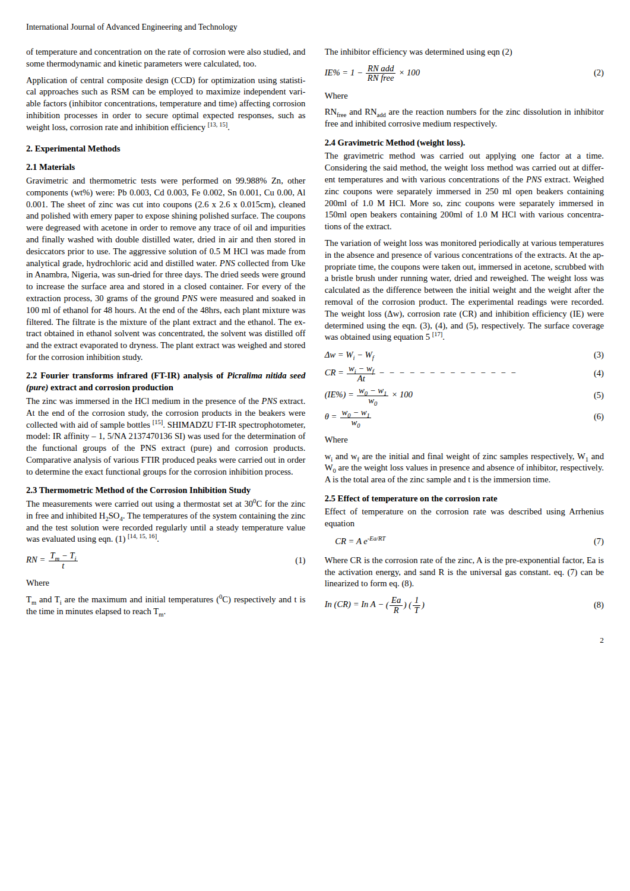International Journal of Advanced Engineering and Technology
of temperature and concentration on the rate of corrosion were also studied, and some thermodynamic and kinetic parameters were calculated, too.
Application of central composite design (CCD) for optimization using statistical approaches such as RSM can be employed to maximize independent variable factors (inhibitor concentrations, temperature and time) affecting corrosion inhibition processes in order to secure optimal expected responses, such as weight loss, corrosion rate and inhibition efficiency [13, 15].
2. Experimental Methods
2.1 Materials
Gravimetric and thermometric tests were performed on 99.988% Zn, other components (wt%) were: Pb 0.003, Cd 0.003, Fe 0.002, Sn 0.001, Cu 0.00, Al 0.001. The sheet of zinc was cut into coupons (2.6 x 2.6 x 0.015cm), cleaned and polished with emery paper to expose shining polished surface. The coupons were degreased with acetone in order to remove any trace of oil and impurities and finally washed with double distilled water, dried in air and then stored in desiccators prior to use. The aggressive solution of 0.5 M HCl was made from analytical grade, hydrochloric acid and distilled water. PNS collected from Uke in Anambra, Nigeria, was sun-dried for three days. The dried seeds were ground to increase the surface area and stored in a closed container. For every of the extraction process, 30 grams of the ground PNS were measured and soaked in 100 ml of ethanol for 48 hours. At the end of the 48hrs, each plant mixture was filtered. The filtrate is the mixture of the plant extract and the ethanol. The extract obtained in ethanol solvent was concentrated, the solvent was distilled off and the extract evaporated to dryness. The plant extract was weighed and stored for the corrosion inhibition study.
2.2 Fourier transforms infrared (FT-IR) analysis of Picralima nitida seed (pure) extract and corrosion production
The zinc was immersed in the HCl medium in the presence of the PNS extract. At the end of the corrosion study, the corrosion products in the beakers were collected with aid of sample bottles [15]. SHIMADZU FT-IR spectrophotometer, model: IR affinity – 1, 5/NA 2137470136 SI) was used for the determination of the functional groups of the PNS extract (pure) and corrosion products. Comparative analysis of various FTIR produced peaks were carried out in order to determine the exact functional groups for the corrosion inhibition process.
2.3 Thermometric Method of the Corrosion Inhibition Study
The measurements were carried out using a thermostat set at 300C for the zinc in free and inhibited H2SO4. The temperatures of the system containing the zinc and the test solution were recorded regularly until a steady temperature value was evaluated using eqn. (1) [14, 15, 16].
RN = Tm − Ti t (1)
Where
Tm and Ti are the maximum and initial temperatures (0C) respectively and t is the time in minutes elapsed to reach Tm.
The inhibitor efficiency was determined using eqn (2)
IE% = 1 − RN add RN free × 100 (2)
Where
RNfree and RNadd are the reaction numbers for the zinc dissolution in inhibitor free and inhibited corrosive medium respectively.
2.4 Gravimetric Method (weight loss).
The gravimetric method was carried out applying one factor at a time. Considering the said method, the weight loss method was carried out at different temperatures and with various concentrations of the PNS extract. Weighed zinc coupons were separately immersed in 250 ml open beakers containing 200ml of 1.0 M HCl. More so, zinc coupons were separately immersed in 150ml open beakers containing 200ml of 1.0 M HCl with various concentrations of the extract.
The variation of weight loss was monitored periodically at various temperatures in the absence and presence of various concentrations of the extracts. At the appropriate time, the coupons were taken out, immersed in acetone, scrubbed with a bristle brush under running water, dried and reweighed. The weight loss was calculated as the difference between the initial weight and the weight after the removal of the corrosion product. The experimental readings were recorded. The weight loss (Δw), corrosion rate (CR) and inhibition efficiency (IE) were determined using the eqn. (3), (4), and (5), respectively. The surface coverage was obtained using equation 5 [17].
Δw = Wi − Wf (3)
CR = wi − wf At − − − − − − − − − − − − − − (4)
(IE%) = w0 − w1 w0 × 100 (5)
θ = w0 − w1 w0 (6)
Where
wi and wf are the initial and final weight of zinc samples respectively, W1 and W0 are the weight loss values in presence and absence of inhibitor, respectively. A is the total area of the zinc sample and t is the immersion time.
2.5 Effect of temperature on the corrosion rate
Effect of temperature on the corrosion rate was described using Arrhenius equation
CR = A e-Ea/RT (7)
Where CR is the corrosion rate of the zinc, A is the pre-exponential factor, Ea is the activation energy, and sand R is the universal gas constant. eq. (7) can be linearized to form eq. (8).
In (CR) = In A − (Ea R) (1 T) (8)
2